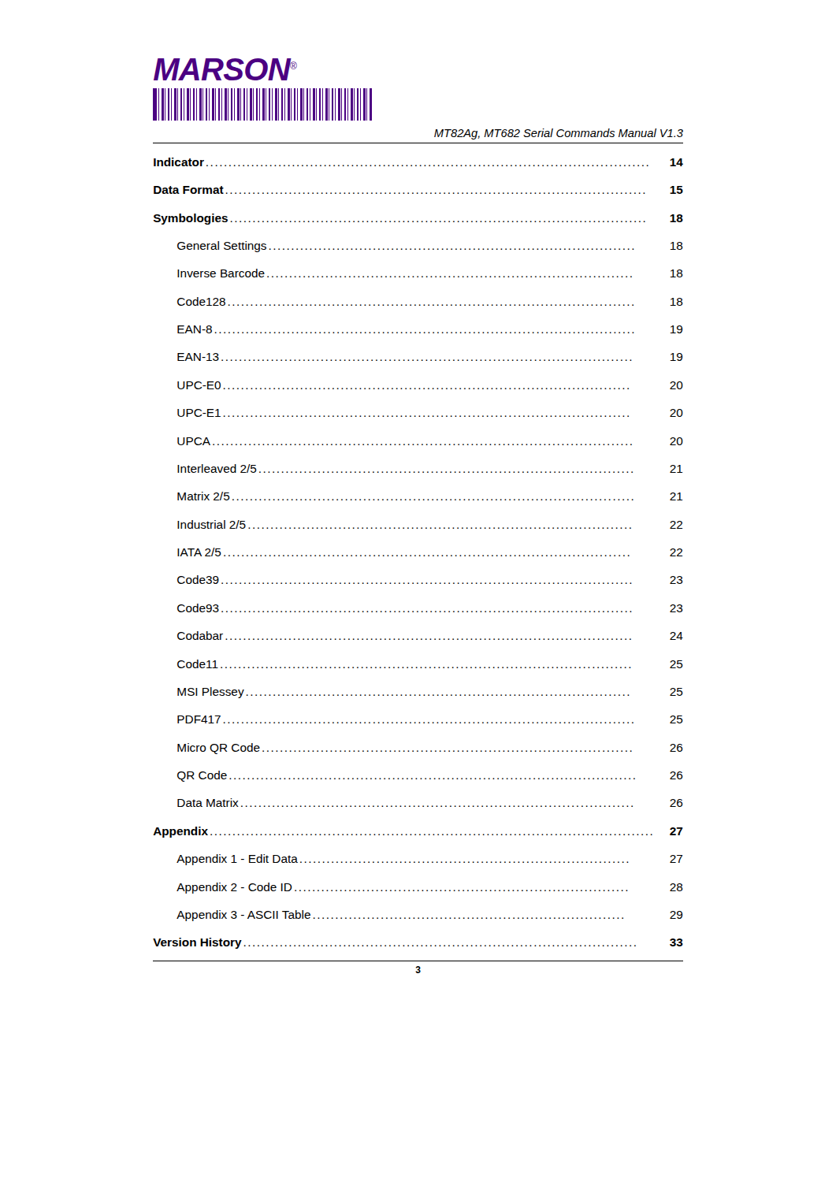MARSON®
MT82Ag, MT682 Serial Commands Manual V1.3
Indicator.................................................................................................. 14
Data Format............................................................................................. 15
Symbologies............................................................................................ 18
General Settings................................................................................. 18
Inverse Barcode................................................................................. 18
Code128.......................................................................................... 18
EAN-8............................................................................................. 19
EAN-13........................................................................................... 19
UPC-E0.......................................................................................... 20
UPC-E1.......................................................................................... 20
UPCA............................................................................................. 20
Interleaved 2/5................................................................................... 21
Matrix 2/5......................................................................................... 21
Industrial 2/5..................................................................................... 22
IATA 2/5.......................................................................................... 22
Code39........................................................................................... 23
Code93........................................................................................... 23
Codabar.......................................................................................... 24
Code11........................................................................................... 25
MSI Plessey..................................................................................... 25
PDF417........................................................................................... 25
Micro QR Code.................................................................................. 26
QR Code.......................................................................................... 26
Data Matrix....................................................................................... 26
Appendix.................................................................................................. 27
Appendix 1 - Edit Data......................................................................... 27
Appendix 2 - Code ID.......................................................................... 28
Appendix 3 - ASCII Table..................................................................... 29
Version History....................................................................................... 33
3